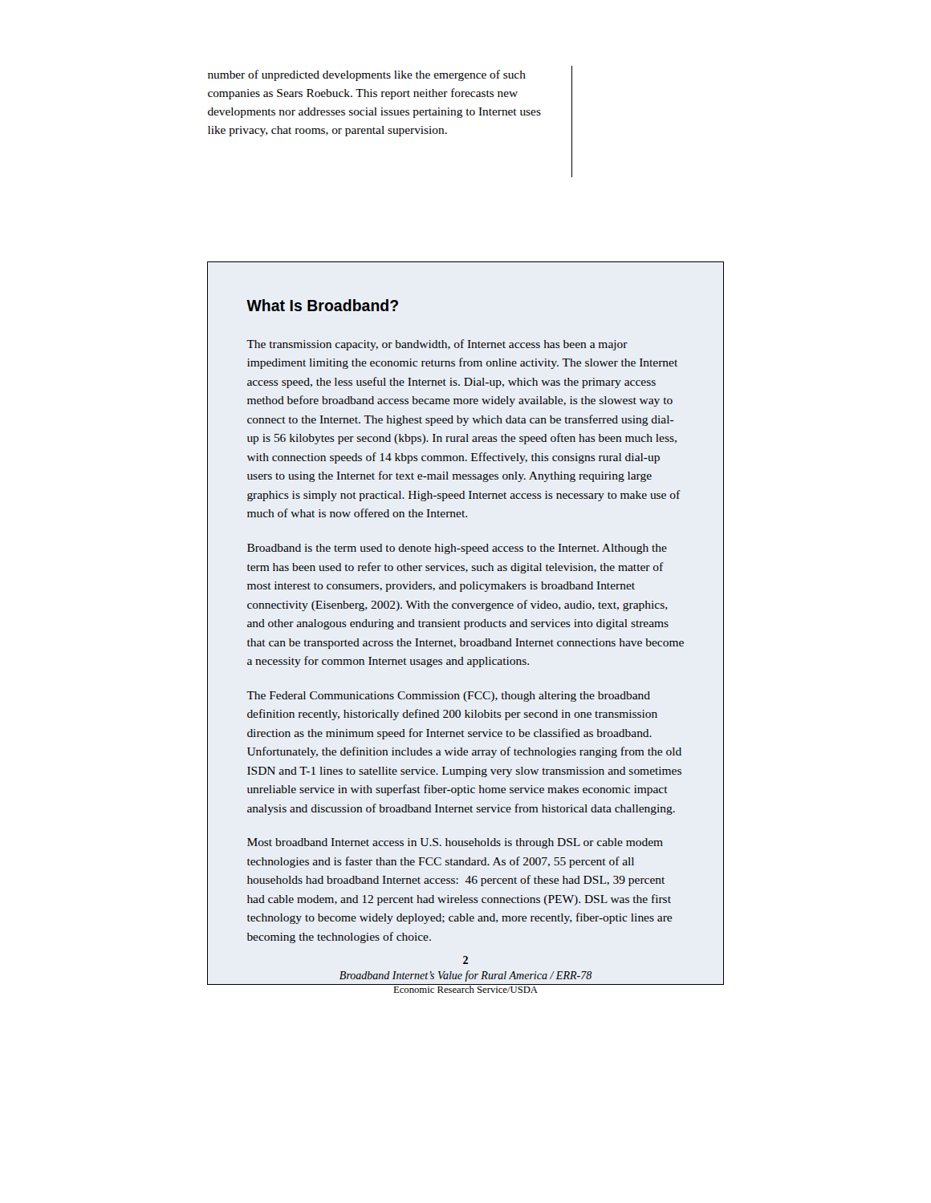number of unpredicted developments like the emergence of such companies as Sears Roebuck. This report neither forecasts new developments nor addresses social issues pertaining to Internet uses like privacy, chat rooms, or parental supervision.
What Is Broadband?
The transmission capacity, or bandwidth, of Internet access has been a major impediment limiting the economic returns from online activity. The slower the Internet access speed, the less useful the Internet is. Dial-up, which was the primary access method before broadband access became more widely available, is the slowest way to connect to the Internet. The highest speed by which data can be transferred using dial-up is 56 kilobytes per second (kbps). In rural areas the speed often has been much less, with connection speeds of 14 kbps common. Effectively, this consigns rural dial-up users to using the Internet for text e-mail messages only. Anything requiring large graphics is simply not practical. High-speed Internet access is necessary to make use of much of what is now offered on the Internet.
Broadband is the term used to denote high-speed access to the Internet. Although the term has been used to refer to other services, such as digital television, the matter of most interest to consumers, providers, and policymakers is broadband Internet connectivity (Eisenberg, 2002). With the convergence of video, audio, text, graphics, and other analogous enduring and transient products and services into digital streams that can be transported across the Internet, broadband Internet connections have become a necessity for common Internet usages and applications.
The Federal Communications Commission (FCC), though altering the broadband definition recently, historically defined 200 kilobits per second in one transmission direction as the minimum speed for Internet service to be classified as broadband. Unfortunately, the definition includes a wide array of technologies ranging from the old ISDN and T-1 lines to satellite service. Lumping very slow transmission and sometimes unreliable service in with superfast fiber-optic home service makes economic impact analysis and discussion of broadband Internet service from historical data challenging.
Most broadband Internet access in U.S. households is through DSL or cable modem technologies and is faster than the FCC standard. As of 2007, 55 percent of all households had broadband Internet access: 46 percent of these had DSL, 39 percent had cable modem, and 12 percent had wireless connections (PEW). DSL was the first technology to become widely deployed; cable and, more recently, fiber-optic lines are becoming the technologies of choice.
2
Broadband Internet’s Value for Rural America / ERR-78
Economic Research Service/USDA